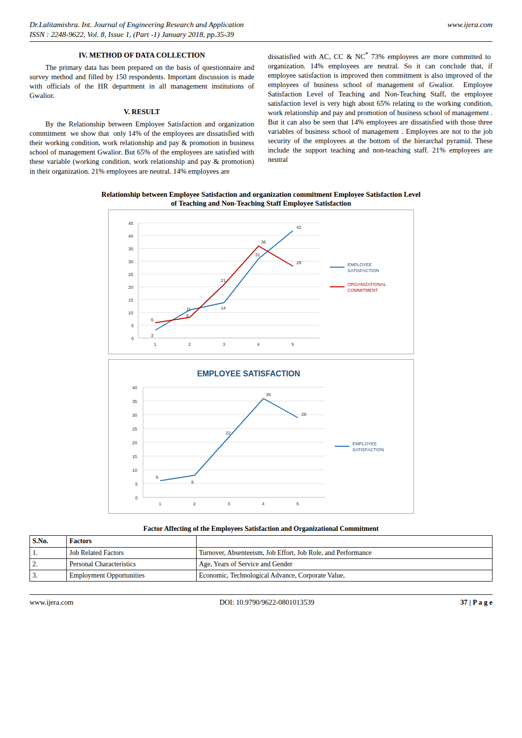Dr.Lalitamishra. Int. Journal of Engineering Research and Application
ISSN : 2248-9622, Vol. 8, Issue 1, (Part -1) January 2018, pp.35-39
www.ijera.com
IV. METHOD OF DATA COLLECTION
The primary data has been prepared on the basis of questionnaire and survey method and filled by 150 respondents. Important discussion is made with officials of the HR department in all management institutions of Gwalior.
V. RESULT
By the Relationship between Employee Satisfaction and organization commitment we show that only 14% of the employees are dissatisfied with their working condition, work relationship and pay & promotion in business school of management Gwalior. But 65% of the employees are satisfied with these variable (working condition, work relationship and pay & promotion) in their organization. 21% employees are neutral. 14% employees are
dissatisfied with AC, CC & NC* 73% employees are more committed to organization. 14% employees are neutral. So it can conclude that, if employee satisfaction is improved then commitment is also improved of the employees of business school of management of Gwalior. Employee Satisfaction Level of Teaching and Non-Teaching Staff, the employee satisfaction level is very high about 65% relating to the working condition, work relationship and pay and promotion of business school of management . But it can also be seen that 14% employees are dissatisfied with those three variables of business school of management . Employees are not to the job security of the employees at the bottom of the hierarchal pyramid. These include the support teaching and non-teaching staff. 21% employees are neutral
Relationship between Employee Satisfaction and organization commitment Employee Satisfaction Level
of Teaching and Non-Teaching Staff Employee Satisfaction
45 40 35 30 25 20 15 10 5 0 1 2 3 4 5 3 8 14 31 42 6 11 21 36 29 EMPLOYEE SATISFACTION ORGANIZATIONAL COMMITMENT
EMPLOYEE SATISFACTION 40 35 30 25 20 15 10 5 0 1 2 3 4 5 6 8 22 36 29 EMPLOYEE SATISFACTION
Factor Affecting of the Employees Satisfaction and Organizational Commitment
| S.No. | Factors | |
| --- | --- | --- |
| 1. | Job Related Factors | Turnover, Absenteeism, Job Effort, Job Role, and Performance |
| 2. | Personal Characteristics | Age, Years of Service and Gender |
| 3. | Employment Opportunities | Economic, Technological Advance, Corporate Value, |
www.ijera.com
DOI: 10.9790/9622-0801013539
37 | P a g e